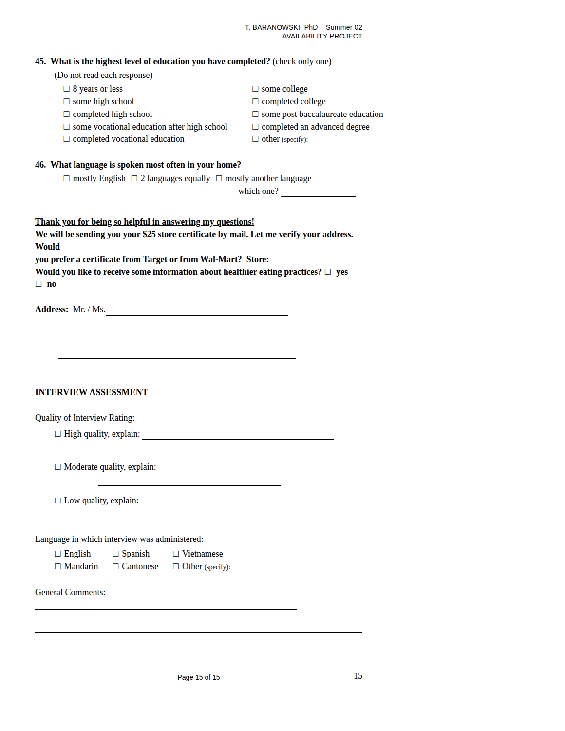T. BARANOWSKI, PhD – Summer 02
AVAILABILITY PROJECT
45. What is the highest level of education you have completed? (check only one)
(Do not read each response)
| ☐ 8 years or less | ☐ some college |
| ☐ some high school | ☐ completed college |
| ☐ completed high school | ☐ some post baccalaureate education |
| ☐ some vocational education after high school | ☐ completed an advanced degree |
| ☐ completed vocational education | ☐ other (specify): |
46. What language is spoken most often in your home?
| ☐ mostly English | ☐ 2 languages equally | ☐ mostly another language |
| | | which one? |
Thank you for being so helpful in answering my questions!
We will be sending you your $25 store certificate by mail. Let me verify your address. Would
you prefer a certificate from Target or from Wal-Mart? Store:
Would you like to receive some information about healthier eating practices? ☐ yes ☐ no
Address: Mr. / Ms.
INTERVIEW ASSESSMENT
Quality of Interview Rating:
☐High quality, explain:
☐Moderate quality, explain:
☐Low quality, explain:
Language in which interview was administered:
| ☐ English | ☐ Spanish | ☐ Vietnamese |
| ☐ Mandarin | ☐ Cantonese | ☐ Other (specify): |
General Comments:
Page 15 of 15
15